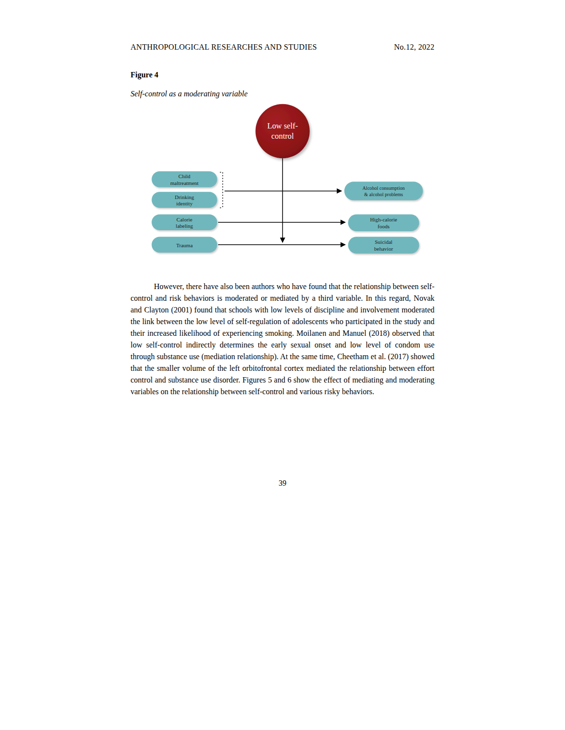Anthropological Researches and Studies No.12, 2022
Figure 4
Self-control as a moderating variable
Low self- control Child maltreatment Drinking identity Calorie labeling Trauma Alcohol consumption & alcohol problems High-calorie foods Suicidal behavior
However, there have also been authors who have found that the relationship between self-control and risk behaviors is moderated or mediated by a third variable. In this regard, Novak and Clayton (2001) found that schools with low levels of discipline and involvement moderated the link between the low level of self-regulation of adolescents who participated in the study and their increased likelihood of experiencing smoking. Moilanen and Manuel (2018) observed that low self-control indirectly determines the early sexual onset and low level of condom use through substance use (mediation relationship). At the same time, Cheetham et al. (2017) showed that the smaller volume of the left orbitofrontal cortex mediated the relationship between effort control and substance use disorder. Figures 5 and 6 show the effect of mediating and moderating variables on the relationship between self-control and various risky behaviors.
39